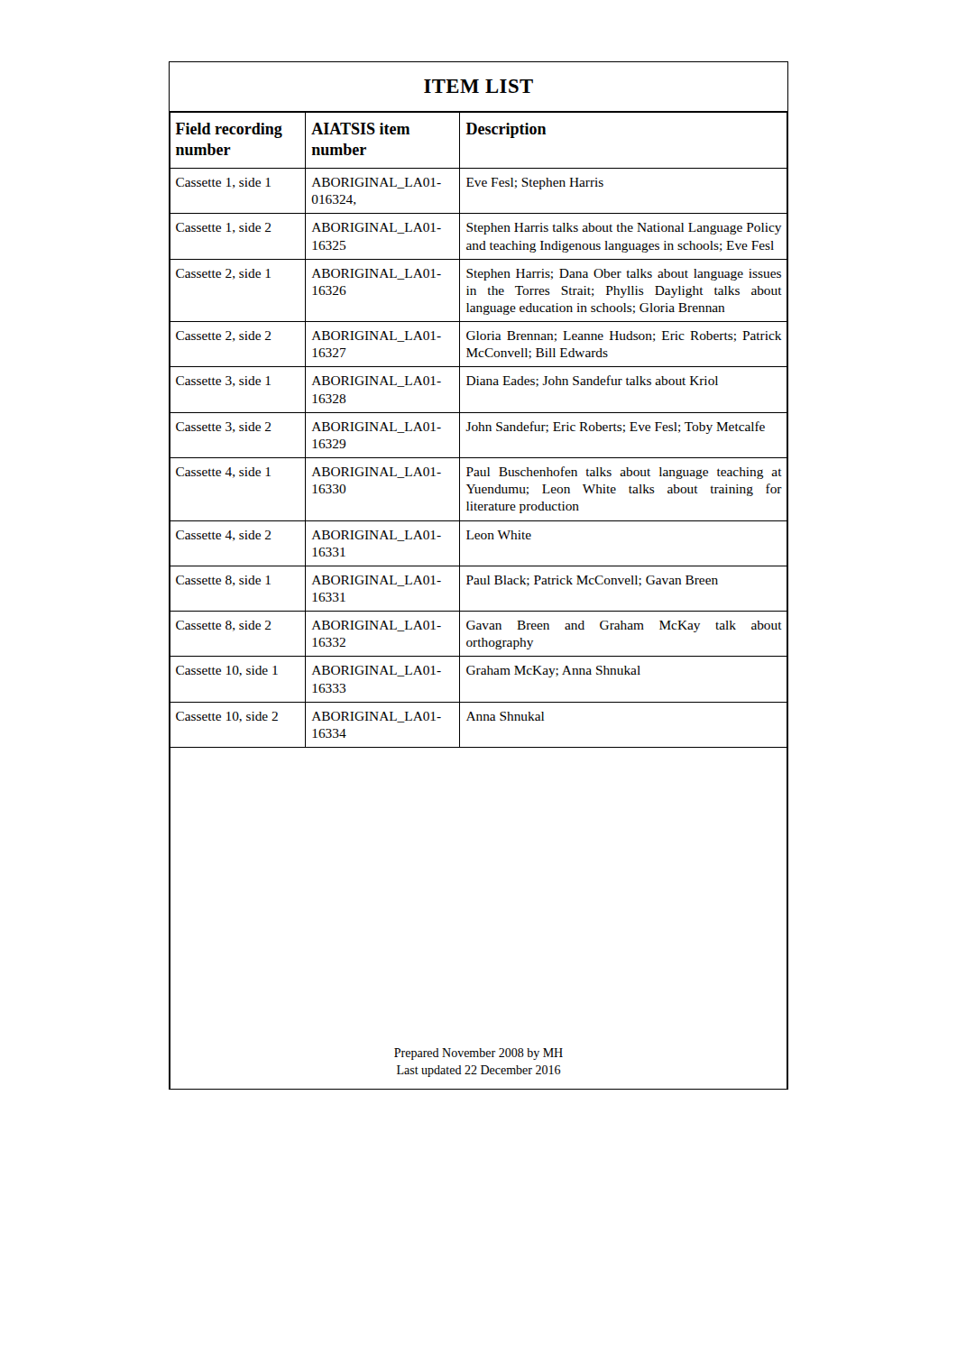ITEM LIST
| Field recording number | AIATSIS item number | Description |
| --- | --- | --- |
| Cassette 1, side 1 | ABORIGINAL_LA01-016324, | Eve Fesl; Stephen Harris |
| Cassette 1, side 2 | ABORIGINAL_LA01-16325 | Stephen Harris talks about the National Language Policy and teaching Indigenous languages in schools; Eve Fesl |
| Cassette 2, side 1 | ABORIGINAL_LA01-16326 | Stephen Harris; Dana Ober talks about language issues in the Torres Strait; Phyllis Daylight talks about language education in schools; Gloria Brennan |
| Cassette 2, side 2 | ABORIGINAL_LA01-16327 | Gloria Brennan; Leanne Hudson; Eric Roberts; Patrick McConvell; Bill Edwards |
| Cassette 3, side 1 | ABORIGINAL_LA01-16328 | Diana Eades; John Sandefur talks about Kriol |
| Cassette 3, side 2 | ABORIGINAL_LA01-16329 | John Sandefur; Eric Roberts; Eve Fesl; Toby Metcalfe |
| Cassette 4, side 1 | ABORIGINAL_LA01-16330 | Paul Buschenhofen talks about language teaching at Yuendumu; Leon White talks about training for literature production |
| Cassette 4, side 2 | ABORIGINAL_LA01-16331 | Leon White |
| Cassette 8, side 1 | ABORIGINAL_LA01-16331 | Paul Black; Patrick McConvell; Gavan Breen |
| Cassette 8, side 2 | ABORIGINAL_LA01-16332 | Gavan Breen and Graham McKay talk about orthography |
| Cassette 10, side 1 | ABORIGINAL_LA01-16333 | Graham McKay; Anna Shnukal |
| Cassette 10, side 2 | ABORIGINAL_LA01-16334 | Anna Shnukal |
Prepared November 2008 by MH
Last updated 22 December 2016